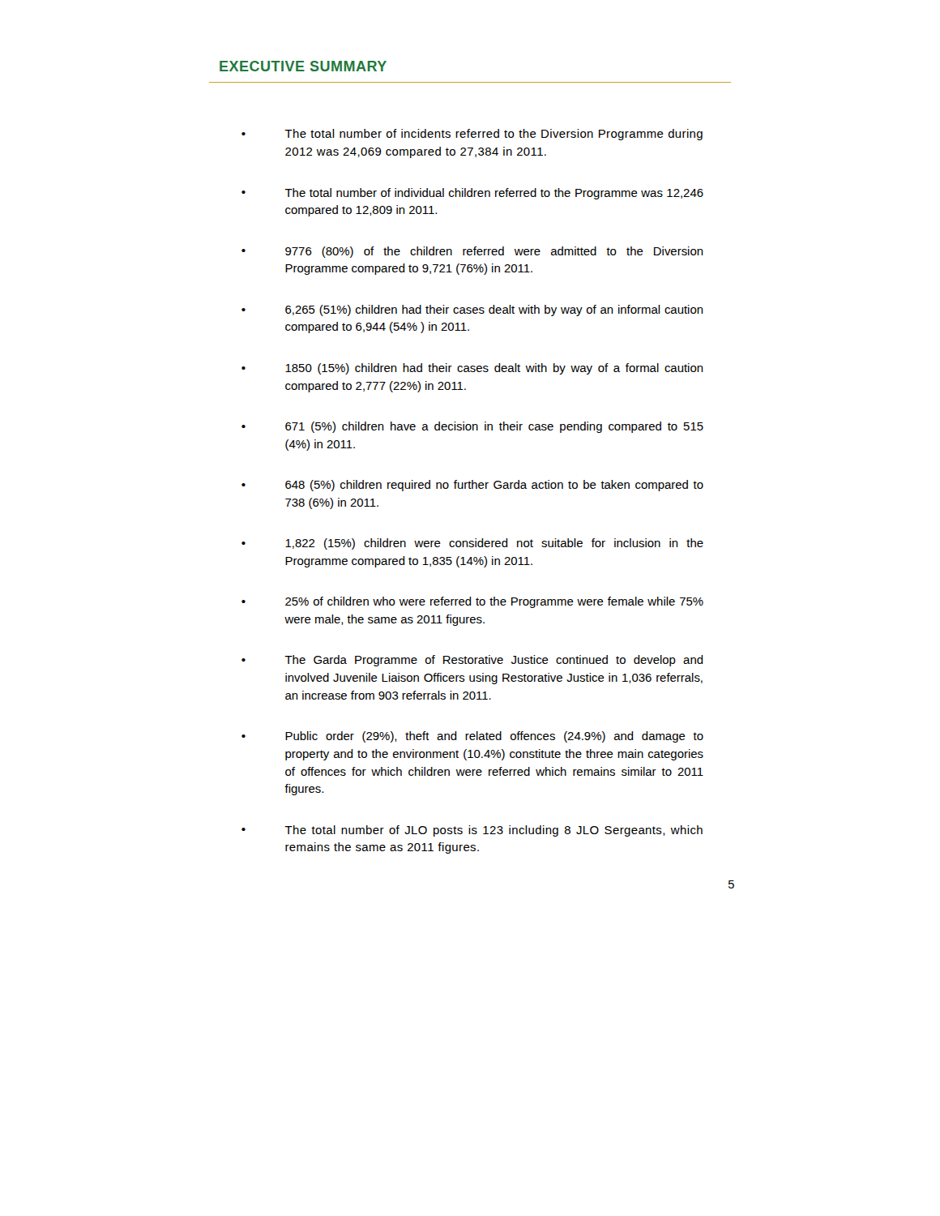EXECUTIVE SUMMARY
The total number of incidents referred to the Diversion Programme during 2012 was 24,069 compared to 27,384 in 2011.
The total number of individual children referred to the Programme was 12,246 compared to 12,809 in 2011.
9776 (80%) of the children referred were admitted to the Diversion Programme compared to 9,721 (76%) in 2011.
6,265 (51%) children had their cases dealt with by way of an informal caution compared to 6,944 (54% ) in 2011.
1850 (15%) children had their cases dealt with by way of a formal caution compared to 2,777 (22%) in 2011.
671 (5%) children have a decision in their case pending compared to 515 (4%) in 2011.
648 (5%) children required no further Garda action to be taken compared to 738 (6%) in 2011.
1,822 (15%) children were considered not suitable for inclusion in the Programme compared to 1,835 (14%) in 2011.
25% of children who were referred to the Programme were female while 75% were male, the same as 2011 figures.
The Garda Programme of Restorative Justice continued to develop and involved Juvenile Liaison Officers using Restorative Justice in 1,036 referrals, an increase from 903 referrals in 2011.
Public order (29%), theft and related offences (24.9%) and damage to property and to the environ­ment (10.4%) constitute the three main categories of offences for which children were referred which remains similar to 2011 figures.
The total number of JLO posts is 123 including 8 JLO Sergeants, which remains the same as 2011 figures.
5